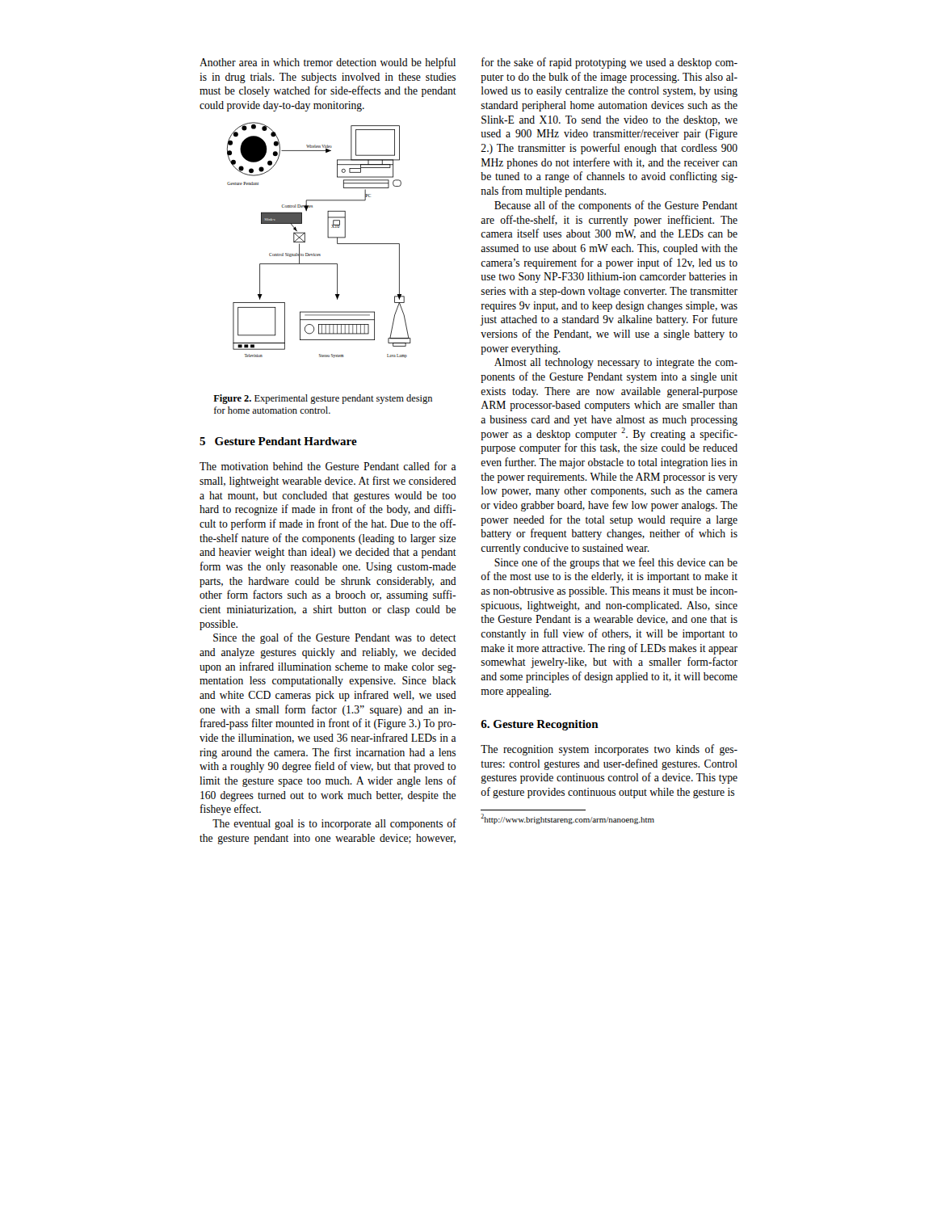Another area in which tremor detection would be helpful is in drug trials. The subjects involved in these studies must be closely watched for side-effects and the pendant could provide day-to-day monitoring.
Wireless Video Gesture Pendant PC Control Devices Slink-e X10 Control Signals to Devices Television Stereo System Lava Lamp
Figure 2. Experimental gesture pendant system design for home automation control.
5 Gesture Pendant Hardware
The motivation behind the Gesture Pendant called for a small, lightweight wearable device. At first we considered a hat mount, but concluded that gestures would be too hard to recognize if made in front of the body, and difficult to perform if made in front of the hat. Due to the off-the-shelf nature of the components (leading to larger size and heavier weight than ideal) we decided that a pendant form was the only reasonable one. Using custom-made parts, the hardware could be shrunk considerably, and other form factors such as a brooch or, assuming sufficient miniaturization, a shirt button or clasp could be possible.
Since the goal of the Gesture Pendant was to detect and analyze gestures quickly and reliably, we decided upon an infrared illumination scheme to make color segmentation less computationally expensive. Since black and white CCD cameras pick up infrared well, we used one with a small form factor (1.3” square) and an infrared-pass filter mounted in front of it (Figure 3.) To provide the illumination, we used 36 near-infrared LEDs in a ring around the camera. The first incarnation had a lens with a roughly 90 degree field of view, but that proved to limit the gesture space too much. A wider angle lens of 160 degrees turned out to work much better, despite the fisheye effect.
The eventual goal is to incorporate all components of the gesture pendant into one wearable device; however, for the sake of rapid prototyping we used a desktop computer to do the bulk of the image processing. This also allowed us to easily centralize the control system, by using standard peripheral home automation devices such as the Slink-E and X10. To send the video to the desktop, we used a 900 MHz video transmitter/receiver pair (Figure 2.) The transmitter is powerful enough that cordless 900 MHz phones do not interfere with it, and the receiver can be tuned to a range of channels to avoid conflicting signals from multiple pendants.
Because all of the components of the Gesture Pendant are off-the-shelf, it is currently power inefficient. The camera itself uses about 300 mW, and the LEDs can be assumed to use about 6 mW each. This, coupled with the camera’s requirement for a power input of 12v, led us to use two Sony NP-F330 lithium-ion camcorder batteries in series with a step-down voltage converter. The transmitter requires 9v input, and to keep design changes simple, was just attached to a standard 9v alkaline battery. For future versions of the Pendant, we will use a single battery to power everything.
Almost all technology necessary to integrate the components of the Gesture Pendant system into a single unit exists today. There are now available general-purpose ARM processor-based computers which are smaller than a business card and yet have almost as much processing power as a desktop computer 2. By creating a specific-purpose computer for this task, the size could be reduced even further. The major obstacle to total integration lies in the power requirements. While the ARM processor is very low power, many other components, such as the camera or video grabber board, have few low power analogs. The power needed for the total setup would require a large battery or frequent battery changes, neither of which is currently conducive to sustained wear.
Since one of the groups that we feel this device can be of the most use to is the elderly, it is important to make it as non-obtrusive as possible. This means it must be inconspicuous, lightweight, and non-complicated. Also, since the Gesture Pendant is a wearable device, and one that is constantly in full view of others, it will be important to make it more attractive. The ring of LEDs makes it appear somewhat jewelry-like, but with a smaller form-factor and some principles of design applied to it, it will become more appealing.
6. Gesture Recognition
The recognition system incorporates two kinds of gestures: control gestures and user-defined gestures. Control gestures provide continuous control of a device. This type of gesture provides continuous output while the gesture is
2http://www.brightstareng.com/arm/nanoeng.htm